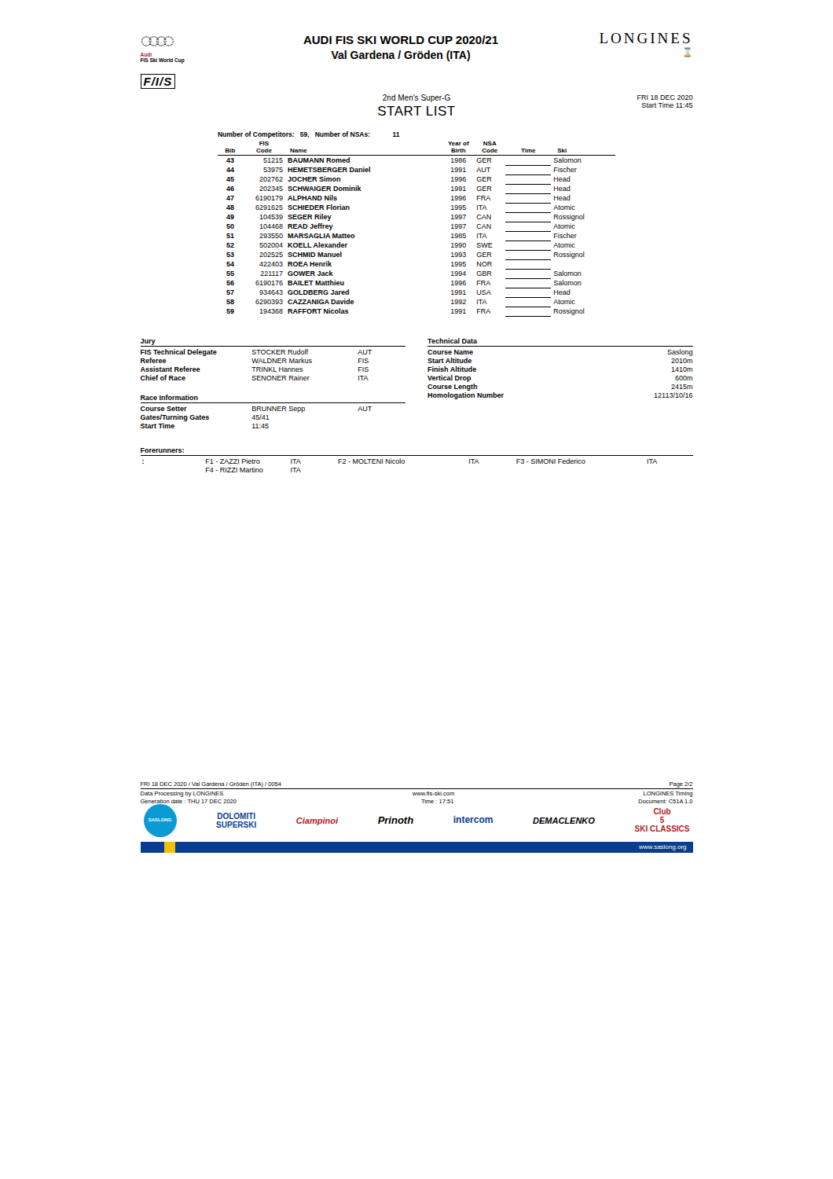◌◌◌◌
Audi
FIS Ski World Cup
F/I/S
AUDI FIS SKI WORLD CUP 2020/21
Val Gardena / Gröden (ITA)
LONGINES
⌛
2nd Men's Super-G
START LIST
FRI 18 DEC 2020
Start Time 11:45
Number of Competitors: 59, Number of NSAs: 11
| | FIS | | Year of | NSA | | |
| --- | --- | --- | --- | --- | --- | --- |
| Bib | Code | Name | Birth | Code | Time | Ski |
| 43 | 51215 | BAUMANN Romed | 1986 | GER | | Salomon |
| 44 | 53975 | HEMETSBERGER Daniel | 1991 | AUT | | Fischer |
| 45 | 202762 | JOCHER Simon | 1996 | GER | | Head |
| 46 | 202345 | SCHWAIGER Dominik | 1991 | GER | | Head |
| 47 | 6190179 | ALPHAND Nils | 1996 | FRA | | Head |
| 48 | 6291625 | SCHIEDER Florian | 1995 | ITA | | Atomic |
| 49 | 104539 | SEGER Riley | 1997 | CAN | | Rossignol |
| 50 | 104468 | READ Jeffrey | 1997 | CAN | | Atomic |
| 51 | 293550 | MARSAGLIA Matteo | 1985 | ITA | | Fischer |
| 52 | 502004 | KOELL Alexander | 1990 | SWE | | Atomic |
| 53 | 202525 | SCHMID Manuel | 1993 | GER | | Rossignol |
| 54 | 422403 | ROEA Henrik | 1995 | NOR | | |
| 55 | 221117 | GOWER Jack | 1994 | GBR | | Salomon |
| 56 | 6190176 | BAILET Matthieu | 1996 | FRA | | Salomon |
| 57 | 934643 | GOLDBERG Jared | 1991 | USA | | Head |
| 58 | 6290393 | CAZZANIGA Davide | 1992 | ITA | | Atomic |
| 59 | 194368 | RAFFORT Nicolas | 1991 | FRA | | Rossignol |
Jury
| FIS Technical Delegate | STOCKER Rudolf | AUT |
| Referee | WALDNER Markus | FIS |
| Assistant Referee | TRINKL Hannes | FIS |
| Chief of Race | SENONER Rainer | ITA |
Race Information
| Course Setter | BRUNNER Sepp | AUT |
| Gates/Turning Gates | 45/41 | |
| Start Time | 11:45 | |
Technical Data
| Course Name | Saslong |
| Start Altitude | 2010m |
| Finish Altitude | 1410m |
| Vertical Drop | 600m |
| Course Length | 2415m |
| Homologation Number | 12113/10/16 |
Forerunners:
| : | F1 - ZAZZI Pietro | ITA | F2 - MOLTENI Nicolo | ITA | F3 - SIMONI Federico | ITA |
| | F4 - RIZZI Martino | ITA | | | | |
FRI 18 DEC 2020 / Val Gardena / Gröden (ITA) / 0054
Page 2/2
Data Processing by LONGINES
www.fis-ski.com
LONGINES Timing
Generation date : THU 17 DEC 2020
Time : 17:51
Document: C51A 1.0
SASLONG
DOLOMITI
SUPERSKI
Ciampinoi
Prinoth
intercom
DEMACLENKO
Club
5
SKI CLASSICS
www.saslong.org